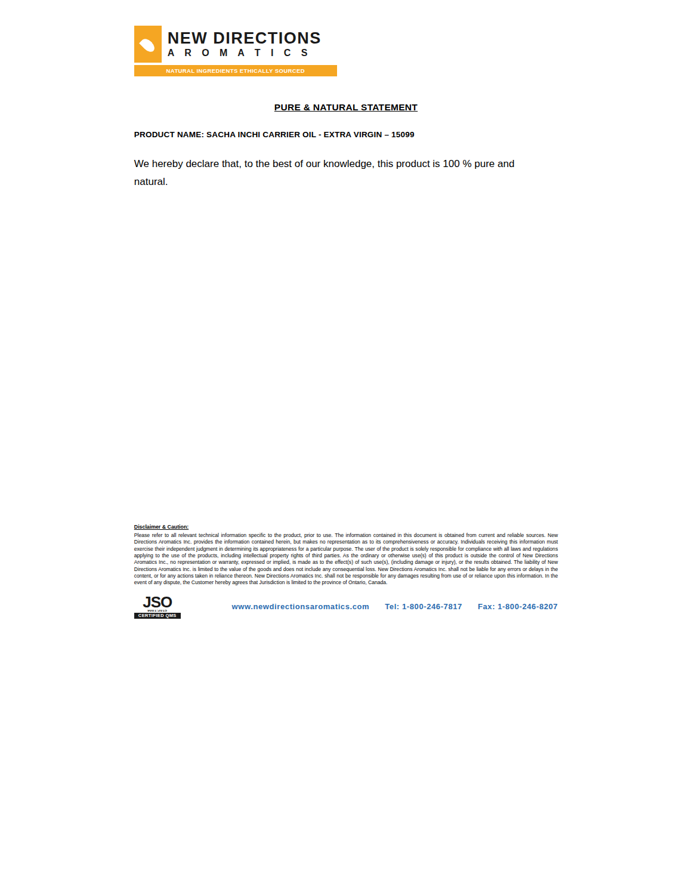NEW DIRECTIONS A R O M A T I C S
NATURAL INGREDIENTS ETHICALLY SOURCED
PURE & NATURAL STATEMENT
PRODUCT NAME: SACHA INCHI CARRIER OIL - EXTRA VIRGIN – 15099
We hereby declare that, to the best of our knowledge, this product is 100 % pure and natural.
Disclaimer & Caution: Please refer to all relevant technical information specific to the product, prior to use. The information contained in this document is obtained from current and reliable sources. New Directions Aromatics Inc. provides the information contained herein, but makes no representation as to its comprehensiveness or accuracy. Individuals receiving this information must exercise their independent judgment in determining its appropriateness for a particular purpose. The user of the product is solely responsible for compliance with all laws and regulations applying to the use of the products, including intellectual property rights of third parties. As the ordinary or otherwise use(s) of this product is outside the control of New Directions Aromatics Inc., no representation or warranty, expressed or implied, is made as to the effect(s) of such use(s), (including damage or injury), or the results obtained. The liability of New Directions Aromatics Inc. is limited to the value of the goods and does not include any consequential loss. New Directions Aromatics Inc. shall not be liable for any errors or delays in the content, or for any actions taken in reliance thereon. New Directions Aromatics Inc. shall not be responsible for any damages resulting from use of or reliance upon this information. In the event of any dispute, the Customer hereby agrees that Jurisdiction is limited to the province of Ontario, Canada.
JSO
9001:2015
CERTIFIED QMS
www.newdirectionsaromatics.com Tel: 1-800-246-7817 Fax: 1-800-246-8207